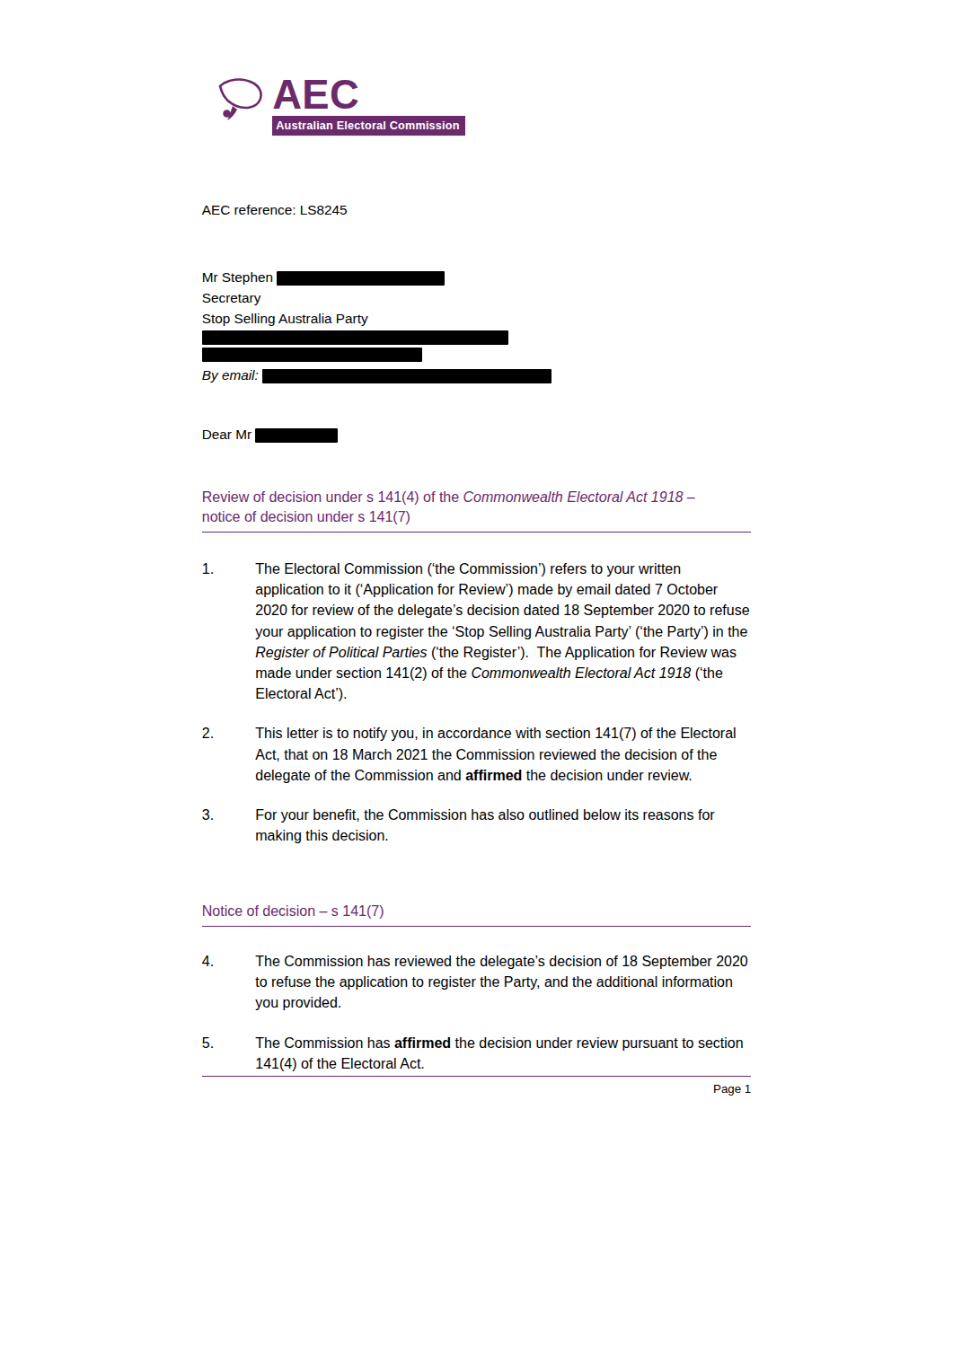AEC
Australian Electoral Commission
AEC reference: LS8245
Mr Stephen
Secretary
Stop Selling Australia Party
By email:
Dear Mr
Review of decision under s 141(4) of the Commonwealth Electoral Act 1918 – notice of decision under s 141(7)
The Electoral Commission (‘the Commission’) refers to your written application to it (‘Application for Review’) made by email dated 7 October 2020 for review of the delegate’s decision dated 18 September 2020 to refuse your application to register the ‘Stop Selling Australia Party’ (‘the Party’) in the Register of Political Parties (‘the Register’). The Application for Review was made under section 141(2) of the Commonwealth Electoral Act 1918 (‘the Electoral Act’).
This letter is to notify you, in accordance with section 141(7) of the Electoral Act, that on 18 March 2021 the Commission reviewed the decision of the delegate of the Commission and affirmed the decision under review.
For your benefit, the Commission has also outlined below its reasons for making this decision.
Notice of decision – s 141(7)
The Commission has reviewed the delegate’s decision of 18 September 2020 to refuse the application to register the Party, and the additional information you provided.
The Commission has affirmed the decision under review pursuant to section 141(4) of the Electoral Act.
Page 1